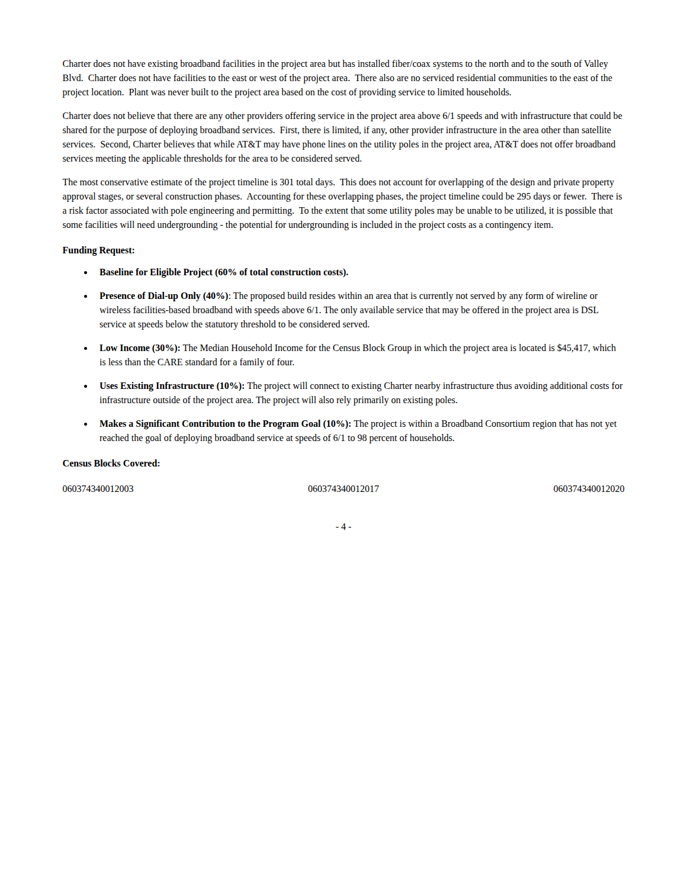Charter does not have existing broadband facilities in the project area but has installed fiber/coax systems to the north and to the south of Valley Blvd. Charter does not have facilities to the east or west of the project area. There also are no serviced residential communities to the east of the project location. Plant was never built to the project area based on the cost of providing service to limited households.
Charter does not believe that there are any other providers offering service in the project area above 6/1 speeds and with infrastructure that could be shared for the purpose of deploying broadband services. First, there is limited, if any, other provider infrastructure in the area other than satellite services. Second, Charter believes that while AT&T may have phone lines on the utility poles in the project area, AT&T does not offer broadband services meeting the applicable thresholds for the area to be considered served.
The most conservative estimate of the project timeline is 301 total days. This does not account for overlapping of the design and private property approval stages, or several construction phases. Accounting for these overlapping phases, the project timeline could be 295 days or fewer. There is a risk factor associated with pole engineering and permitting. To the extent that some utility poles may be unable to be utilized, it is possible that some facilities will need undergrounding - the potential for undergrounding is included in the project costs as a contingency item.
Funding Request:
Baseline for Eligible Project (60% of total construction costs).
Presence of Dial-up Only (40%): The proposed build resides within an area that is currently not served by any form of wireline or wireless facilities-based broadband with speeds above 6/1. The only available service that may be offered in the project area is DSL service at speeds below the statutory threshold to be considered served.
Low Income (30%): The Median Household Income for the Census Block Group in which the project area is located is $45,417, which is less than the CARE standard for a family of four.
Uses Existing Infrastructure (10%): The project will connect to existing Charter nearby infrastructure thus avoiding additional costs for infrastructure outside of the project area. The project will also rely primarily on existing poles.
Makes a Significant Contribution to the Program Goal (10%): The project is within a Broadband Consortium region that has not yet reached the goal of deploying broadband service at speeds of 6/1 to 98 percent of households.
Census Blocks Covered:
060374340012003 060374340012017 060374340012020
- 4 -